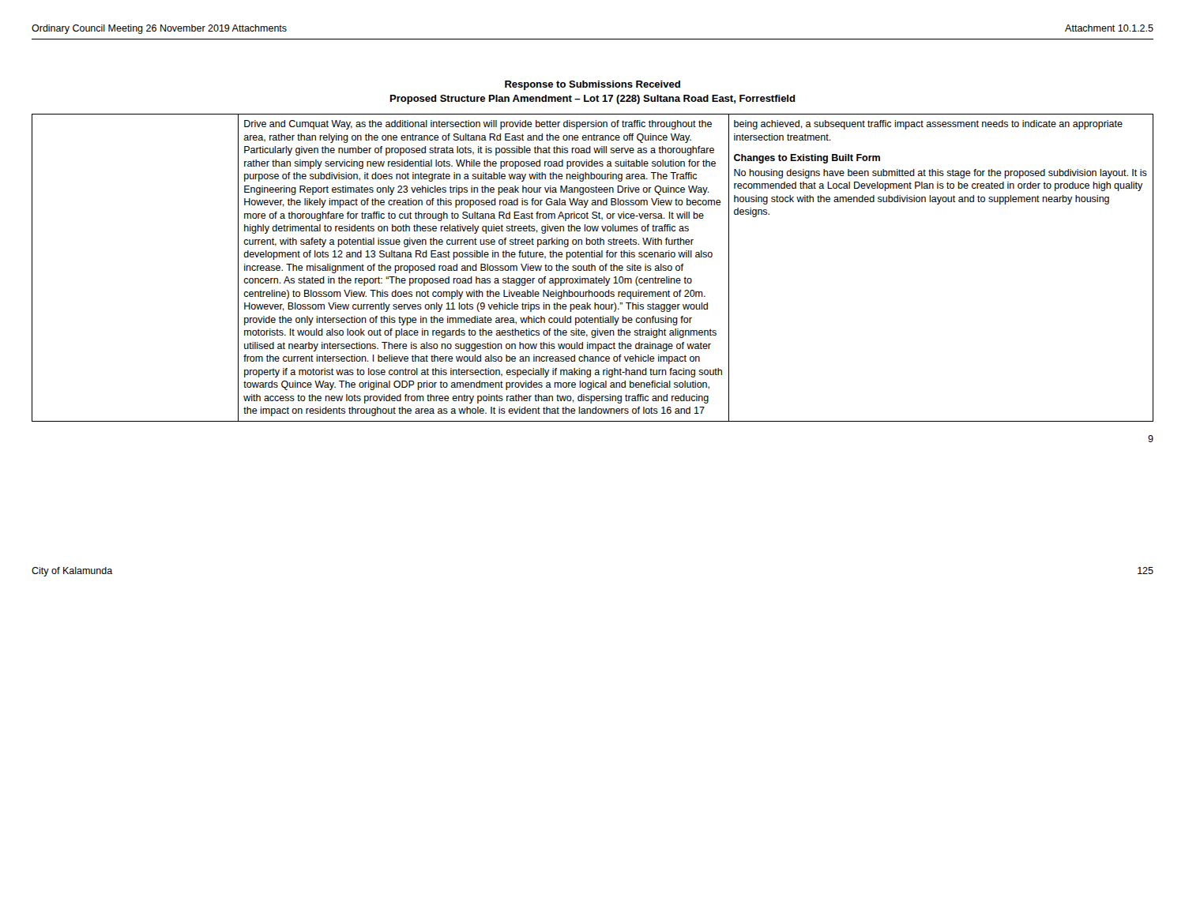Ordinary Council Meeting 26 November 2019 Attachments Attachment 10.1.2.5
Response to Submissions Received
Proposed Structure Plan Amendment – Lot 17 (228) Sultana Road East, Forrestfield
| | Drive and Cumquat Way, as the additional intersection will provide better dispersion of traffic throughout the area, rather than relying on the one entrance of Sultana Rd East and the one entrance off Quince Way. Particularly given the number of proposed strata lots, it is possible that this road will serve as a thoroughfare rather than simply servicing new residential lots. While the proposed road provides a suitable solution for the purpose of the subdivision, it does not integrate in a suitable way with the neighbouring area. The Traffic Engineering Report estimates only 23 vehicles trips in the peak hour via Mangosteen Drive or Quince Way. However, the likely impact of the creation of this proposed road is for Gala Way and Blossom View to become more of a thoroughfare for traffic to cut through to Sultana Rd East from Apricot St, or vice-versa. It will be highly detrimental to residents on both these relatively quiet streets, given the low volumes of traffic as current, with safety a potential issue given the current use of street parking on both streets. With further development of lots 12 and 13 Sultana Rd East possible in the future, the potential for this scenario will also increase. The misalignment of the proposed road and Blossom View to the south of the site is also of concern. As stated in the report: “The proposed road has a stagger of approximately 10m (centreline to centreline) to Blossom View. This does not comply with the Liveable Neighbourhoods requirement of 20m. However, Blossom View currently serves only 11 lots (9 vehicle trips in the peak hour).” This stagger would provide the only intersection of this type in the immediate area, which could potentially be confusing for motorists. It would also look out of place in regards to the aesthetics of the site, given the straight alignments utilised at nearby intersections. There is also no suggestion on how this would impact the drainage of water from the current intersection. I believe that there would also be an increased chance of vehicle impact on property if a motorist was to lose control at this intersection, especially if making a right-hand turn facing south towards Quince Way. The original ODP prior to amendment provides a more logical and beneficial solution, with access to the new lots provided from three entry points rather than two, dispersing traffic and reducing the impact on residents throughout the area as a whole. It is evident that the landowners of lots 16 and 17 | being achieved, a subsequent traffic impact assessment needs to indicate an appropriate intersection treatment. Changes to Existing Built Form No housing designs have been submitted at this stage for the proposed subdivision layout. It is recommended that a Local Development Plan is to be created in order to produce high quality housing stock with the amended subdivision layout and to supplement nearby housing designs. |
9
City of Kalamunda 125